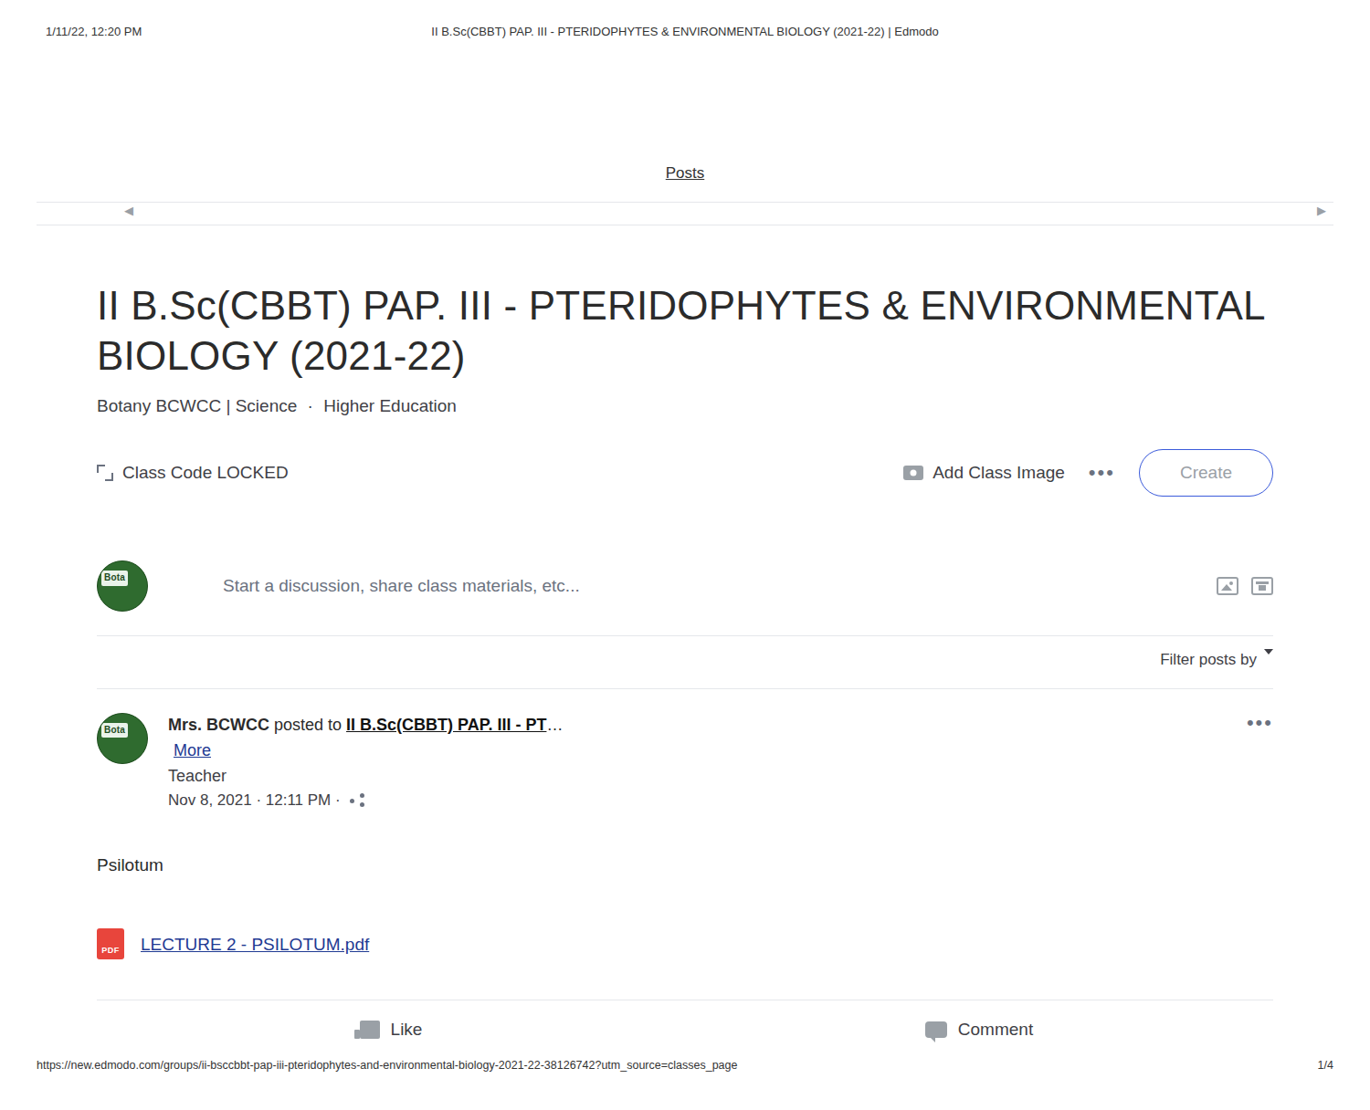1/11/22, 12:20 PM
II B.Sc(CBBT) PAP. III - PTERIDOPHYTES & ENVIRONMENTAL BIOLOGY (2021-22) | Edmodo
Posts
◀ ▶
II B.Sc(CBBT) PAP. III - PTERIDOPHYTES & ENVIRONMENTAL BIOLOGY (2021-22)
Botany BCWCC | Science · Higher Education
Class Code LOCKED
Add Class Image
•••
Create
Bota
Start a discussion, share class materials, etc...
Filter posts by
•••
Bota
Mrs. BCWCC posted to II B.Sc(CBBT) PAP. III - PT…
More
Teacher
Nov 8, 2021 · 12:11 PM ·
Psilotum
PDF LECTURE 2 - PSILOTUM.pdf
Like
Comment
https://new.edmodo.com/groups/ii-bsccbbt-pap-iii-pteridophytes-and-environmental-biology-2021-22-38126742?utm_source=classes_page
1/4